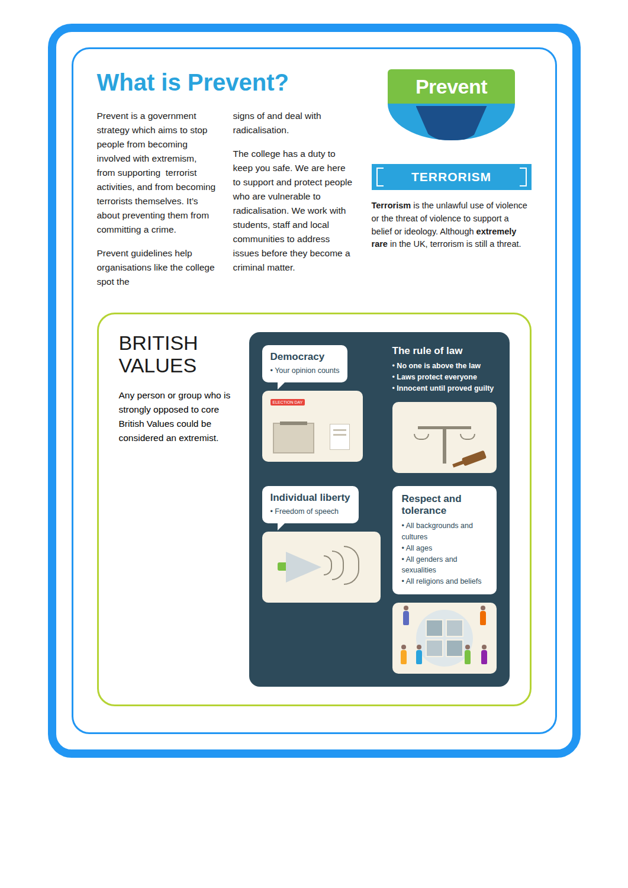What is Prevent?
Prevent is a government strategy which aims to stop people from becoming involved with extremism, from supporting terrorist activities, and from becoming terrorists themselves. It’s about preventing them from committing a crime.
Prevent guidelines help organisations like the college spot the
signs of and deal with radicalisation.
The college has a duty to keep you safe. We are here to support and protect people who are vulnerable to radicalisation. We work with students, staff and local communities to address issues before they become a criminal matter.
Prevent
TERRORISM
Terrorism is the unlawful use of violence or the threat of violence to support a belief or ideology. Although extremely rare in the UK, terrorism is still a threat.
BRITISH VALUES
Any person or group who is strongly opposed to core British Values could be considered an extremist.
Democracy
Your opinion counts
ELECTION DAY
The rule of law
No one is above the law
Laws protect everyone
Innocent until proved guilty
Individual liberty
Freedom of speech
Respect and tolerance
All backgrounds and cultures
All ages
All genders and sexualities
All religions and beliefs